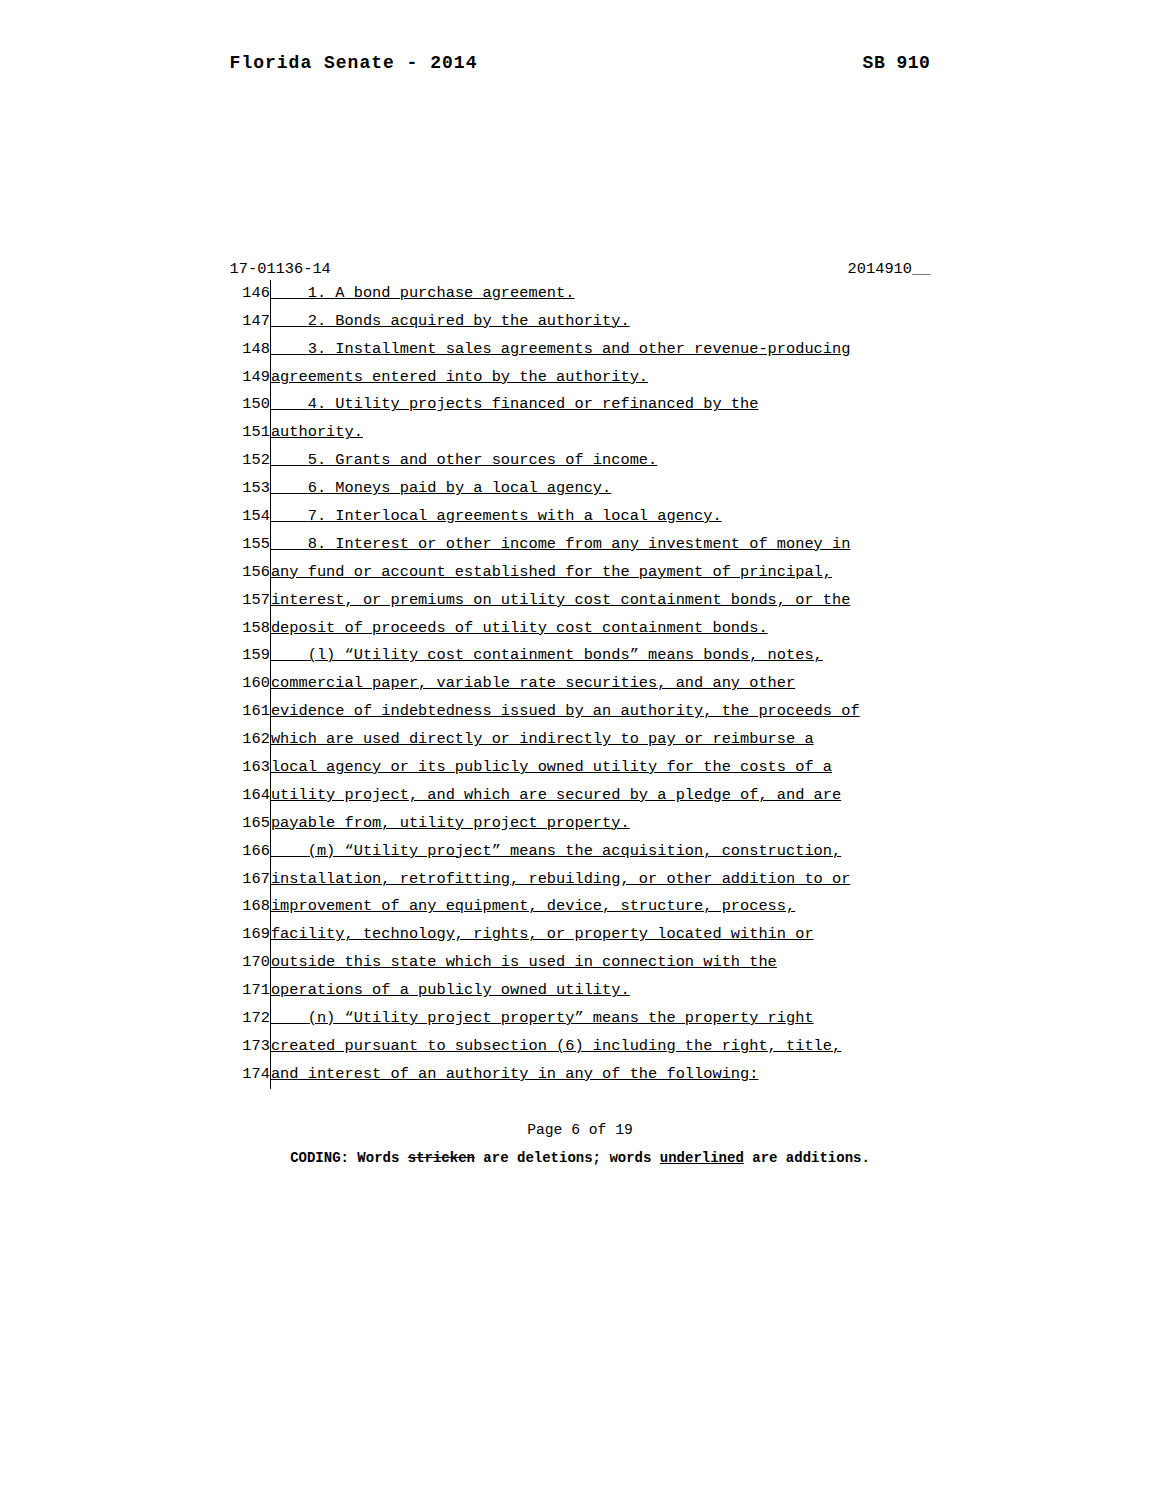Florida Senate - 2014
SB 910
17-01136-14
2014910__
| 146 | 1. A bond purchase agreement. |
| 147 | 2. Bonds acquired by the authority. |
| 148 | 3. Installment sales agreements and other revenue-producing |
| 149 | agreements entered into by the authority. |
| 150 | 4. Utility projects financed or refinanced by the |
| 151 | authority. |
| 152 | 5. Grants and other sources of income. |
| 153 | 6. Moneys paid by a local agency. |
| 154 | 7. Interlocal agreements with a local agency. |
| 155 | 8. Interest or other income from any investment of money in |
| 156 | any fund or account established for the payment of principal, |
| 157 | interest, or premiums on utility cost containment bonds, or the |
| 158 | deposit of proceeds of utility cost containment bonds. |
| 159 | (l) “Utility cost containment bonds” means bonds, notes, |
| 160 | commercial paper, variable rate securities, and any other |
| 161 | evidence of indebtedness issued by an authority, the proceeds of |
| 162 | which are used directly or indirectly to pay or reimburse a |
| 163 | local agency or its publicly owned utility for the costs of a |
| 164 | utility project, and which are secured by a pledge of, and are |
| 165 | payable from, utility project property. |
| 166 | (m) “Utility project” means the acquisition, construction, |
| 167 | installation, retrofitting, rebuilding, or other addition to or |
| 168 | improvement of any equipment, device, structure, process, |
| 169 | facility, technology, rights, or property located within or |
| 170 | outside this state which is used in connection with the |
| 171 | operations of a publicly owned utility. |
| 172 | (n) “Utility project property” means the property right |
| 173 | created pursuant to subsection (6) including the right, title, |
| 174 | and interest of an authority in any of the following: |
Page 6 of 19
CODING: Words stricken are deletions; words underlined are additions.